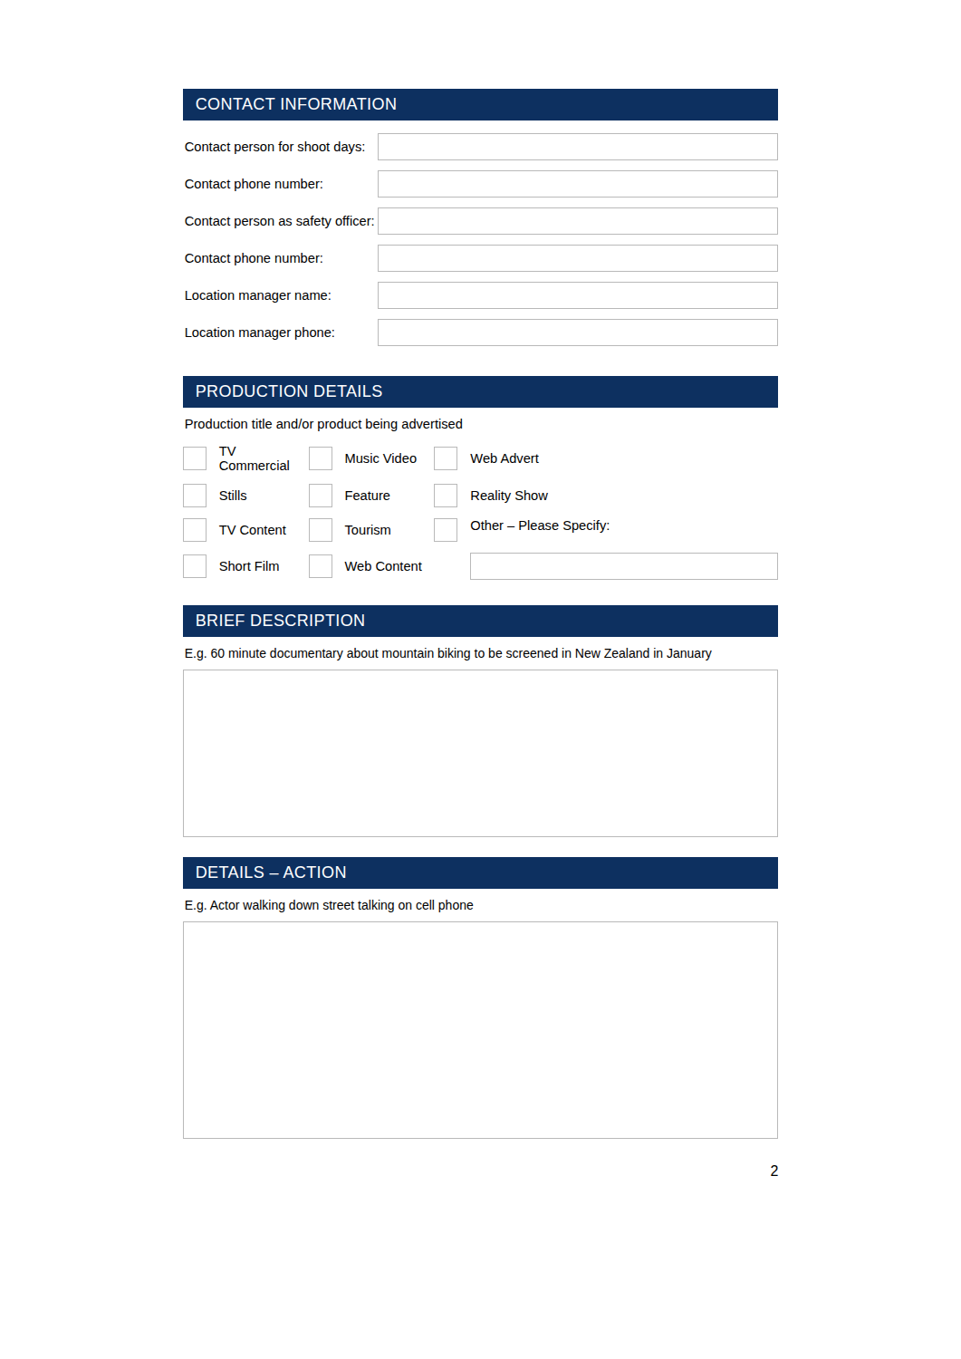CONTACT INFORMATION
Contact person for shoot days:
Contact phone number:
Contact person as safety officer:
Contact phone number:
Location manager name:
Location manager phone:
PRODUCTION DETAILS
Production title and/or product being advertised
TV Commercial
Music Video
Web Advert
Stills
Feature
Reality Show
TV Content
Tourism
Other – Please Specify:
Short Film
Web Content
BRIEF DESCRIPTION
E.g. 60 minute documentary about mountain biking to be screened in New Zealand in January
DETAILS – ACTION
E.g. Actor walking down street talking on cell phone
2